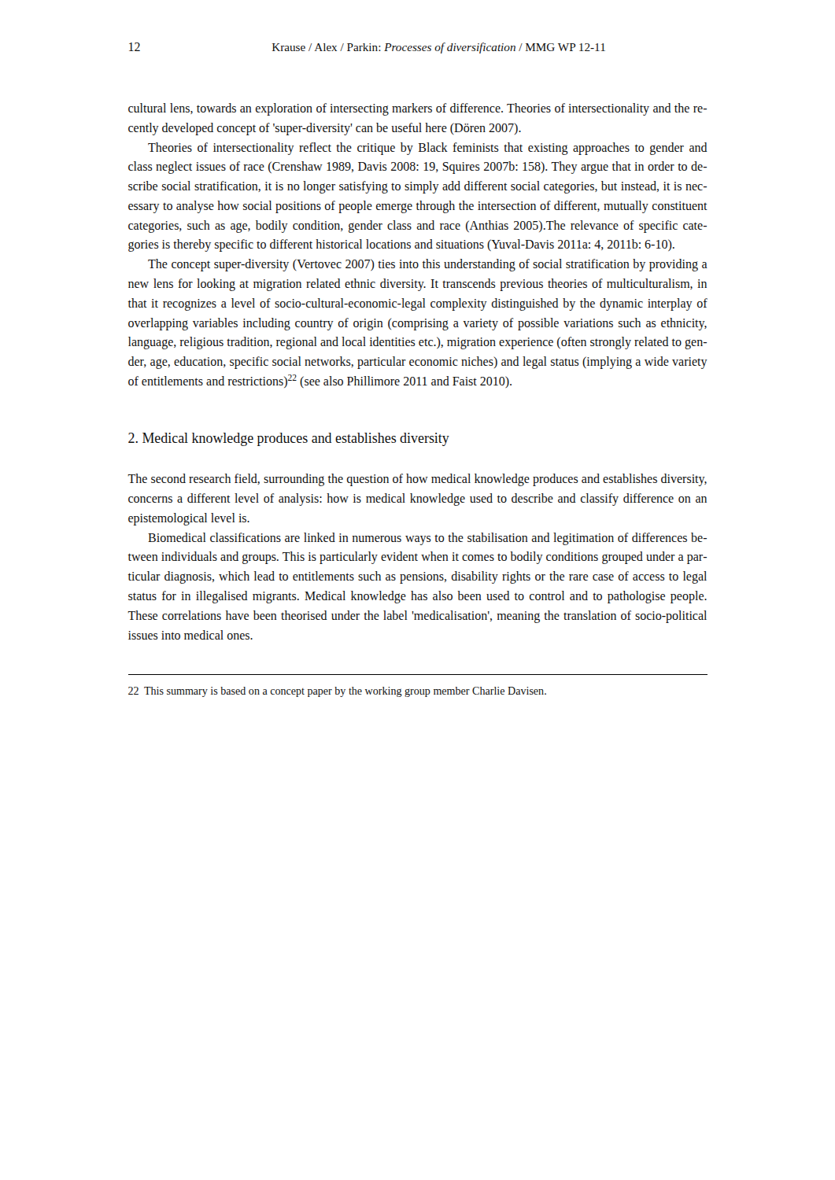12 Krause / Alex / Parkin: Processes of diversification / MMG WP 12-11
cultural lens, towards an exploration of intersecting markers of difference. Theories of intersectionality and the recently developed concept of 'super-diversity' can be useful here (Dören 2007).
Theories of intersectionality reflect the critique by Black feminists that existing approaches to gender and class neglect issues of race (Crenshaw 1989, Davis 2008: 19, Squires 2007b: 158). They argue that in order to describe social stratification, it is no longer satisfying to simply add different social categories, but instead, it is necessary to analyse how social positions of people emerge through the intersection of different, mutually constituent categories, such as age, bodily condition, gender class and race (Anthias 2005).The relevance of specific categories is thereby specific to different historical locations and situations (Yuval-Davis 2011a: 4, 2011b: 6-10).
The concept super-diversity (Vertovec 2007) ties into this understanding of social stratification by providing a new lens for looking at migration related ethnic diversity. It transcends previous theories of multiculturalism, in that it recognizes a level of socio-cultural-economic-legal complexity distinguished by the dynamic interplay of overlapping variables including country of origin (comprising a variety of possible variations such as ethnicity, language, religious tradition, regional and local identities etc.), migration experience (often strongly related to gender, age, education, specific social networks, particular economic niches) and legal status (implying a wide variety of entitlements and restrictions)22 (see also Phillimore 2011 and Faist 2010).
2. Medical knowledge produces and establishes diversity
The second research field, surrounding the question of how medical knowledge produces and establishes diversity, concerns a different level of analysis: how is medical knowledge used to describe and classify difference on an epistemological level is.
Biomedical classifications are linked in numerous ways to the stabilisation and legitimation of differences between individuals and groups. This is particularly evident when it comes to bodily conditions grouped under a particular diagnosis, which lead to entitlements such as pensions, disability rights or the rare case of access to legal status for in illegalised migrants. Medical knowledge has also been used to control and to pathologise people. These correlations have been theorised under the label 'medicalisation', meaning the translation of socio-political issues into medical ones.
22 This summary is based on a concept paper by the working group member Charlie Davisen.